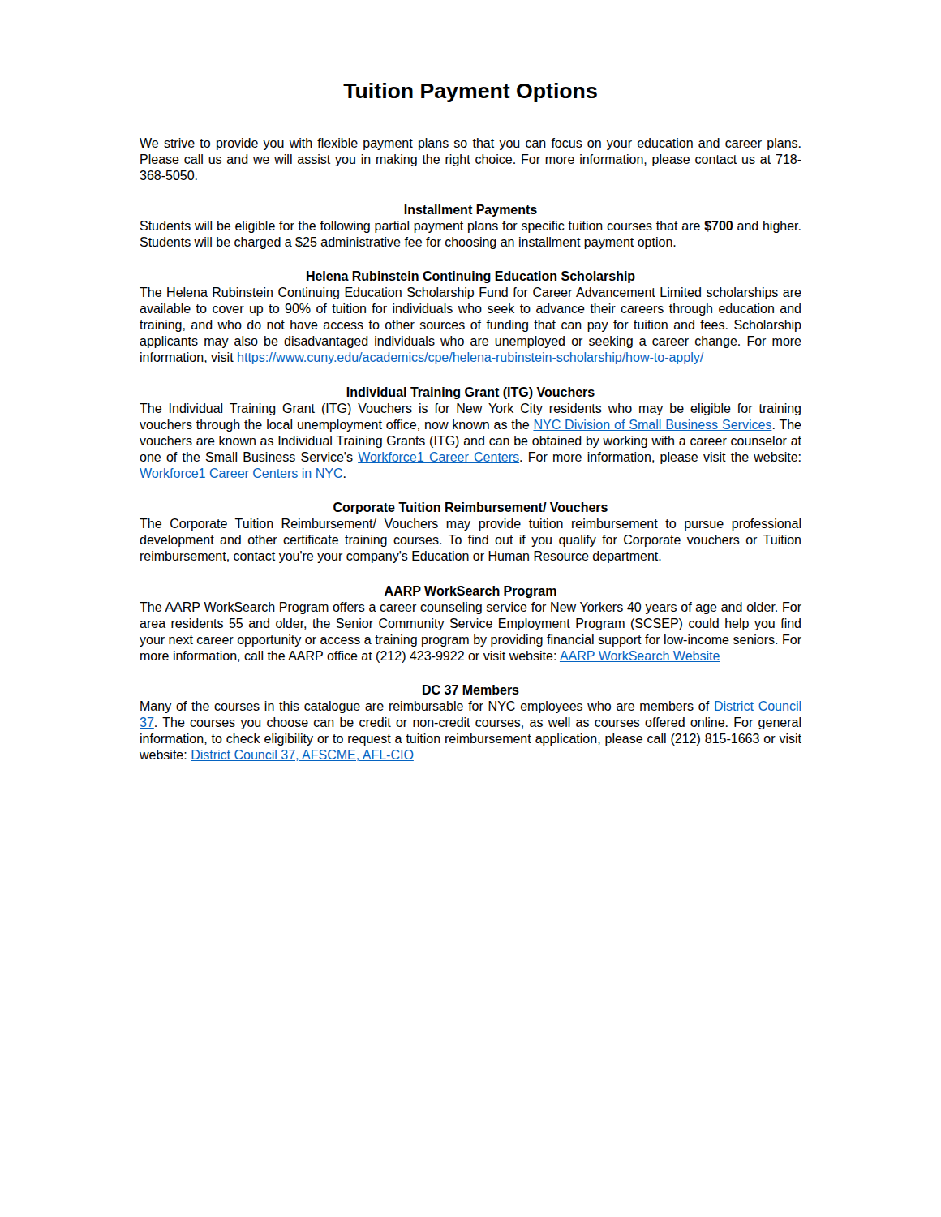Tuition Payment Options
We strive to provide you with flexible payment plans so that you can focus on your education and career plans. Please call us and we will assist you in making the right choice. For more information, please contact us at 718-368-5050.
Installment Payments
Students will be eligible for the following partial payment plans for specific tuition courses that are $700 and higher. Students will be charged a $25 administrative fee for choosing an installment payment option.
Helena Rubinstein Continuing Education Scholarship
The Helena Rubinstein Continuing Education Scholarship Fund for Career Advancement Limited scholarships are available to cover up to 90% of tuition for individuals who seek to advance their careers through education and training, and who do not have access to other sources of funding that can pay for tuition and fees. Scholarship applicants may also be disadvantaged individuals who are unemployed or seeking a career change. For more information, visit https://www.cuny.edu/academics/cpe/helena-rubinstein-scholarship/how-to-apply/
Individual Training Grant (ITG) Vouchers
The Individual Training Grant (ITG) Vouchers is for New York City residents who may be eligible for training vouchers through the local unemployment office, now known as the NYC Division of Small Business Services. The vouchers are known as Individual Training Grants (ITG) and can be obtained by working with a career counselor at one of the Small Business Service's Workforce1 Career Centers. For more information, please visit the website: Workforce1 Career Centers in NYC.
Corporate Tuition Reimbursement/ Vouchers
The Corporate Tuition Reimbursement/ Vouchers may provide tuition reimbursement to pursue professional development and other certificate training courses. To find out if you qualify for Corporate vouchers or Tuition reimbursement, contact you're your company's Education or Human Resource department.
AARP WorkSearch Program
The AARP WorkSearch Program offers a career counseling service for New Yorkers 40 years of age and older. For area residents 55 and older, the Senior Community Service Employment Program (SCSEP) could help you find your next career opportunity or access a training program by providing financial support for low-income seniors. For more information, call the AARP office at (212) 423-9922 or visit website: AARP WorkSearch Website
DC 37 Members
Many of the courses in this catalogue are reimbursable for NYC employees who are members of District Council 37. The courses you choose can be credit or non-credit courses, as well as courses offered online. For general information, to check eligibility or to request a tuition reimbursement application, please call (212) 815-1663 or visit website: District Council 37, AFSCME, AFL-CIO